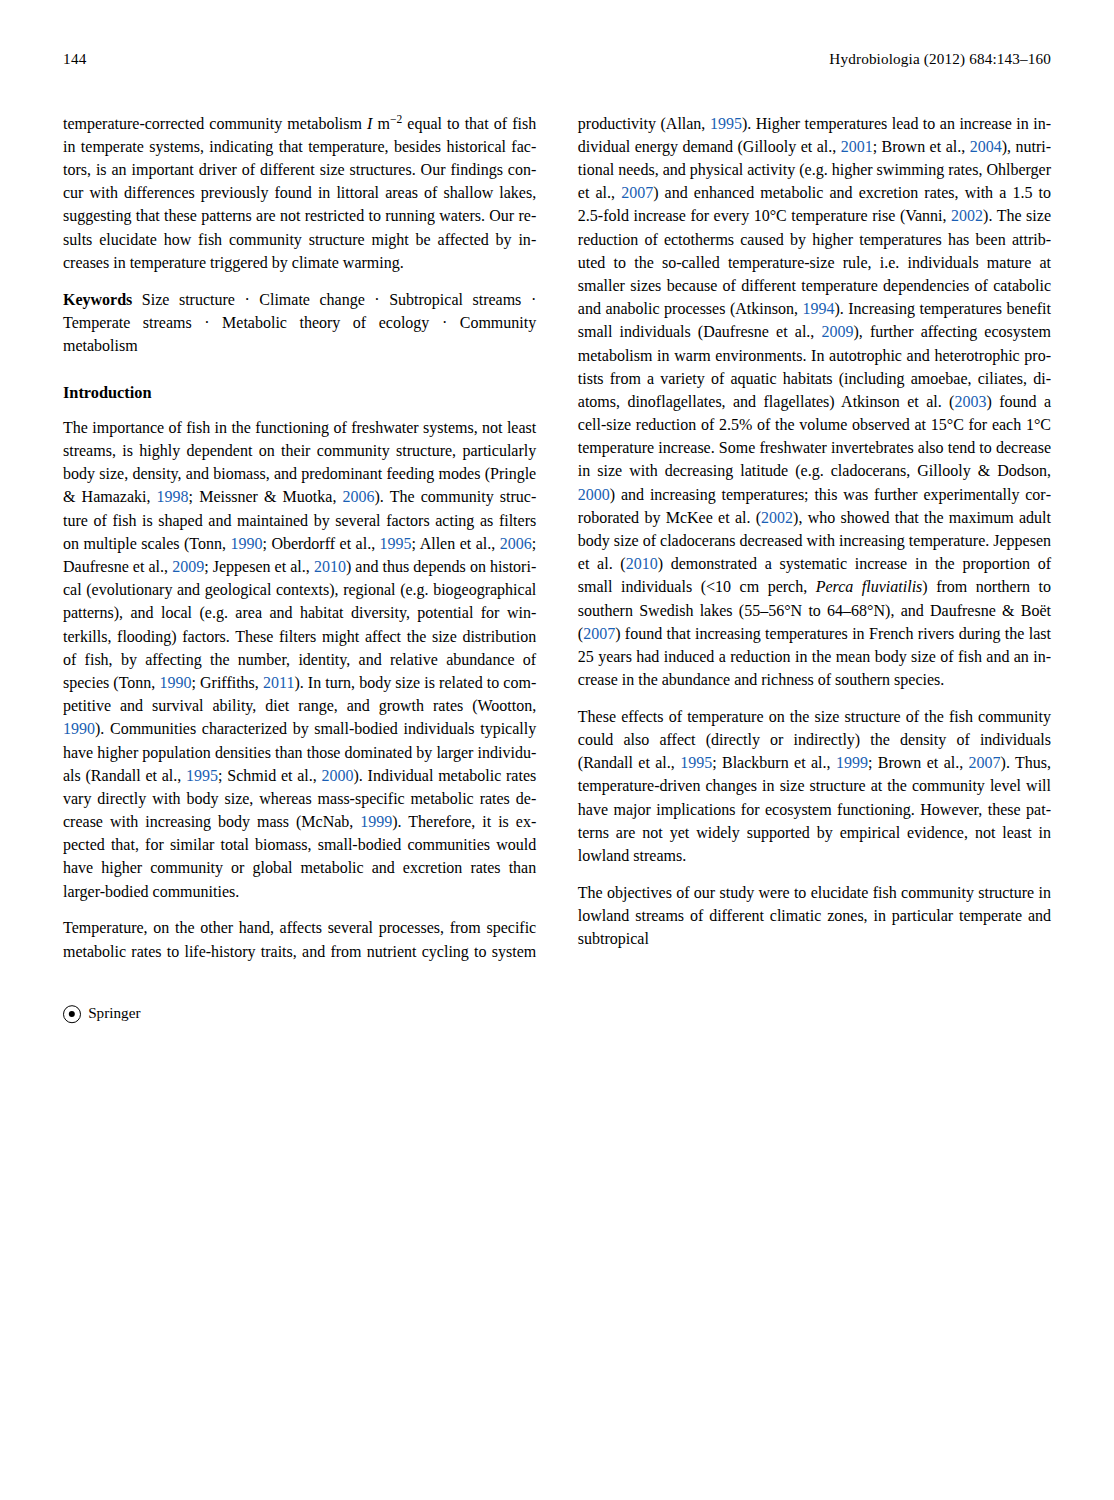144 Hydrobiologia (2012) 684:143–160
temperature-corrected community metabolism I m−2 equal to that of fish in temperate systems, indicating that temperature, besides historical factors, is an important driver of different size structures. Our findings concur with differences previously found in littoral areas of shallow lakes, suggesting that these patterns are not restricted to running waters. Our results elucidate how fish community structure might be affected by increases in temperature triggered by climate warming.
Keywords Size structure · Climate change · Subtropical streams · Temperate streams · Metabolic theory of ecology · Community metabolism
Introduction
The importance of fish in the functioning of freshwater systems, not least streams, is highly dependent on their community structure, particularly body size, density, and biomass, and predominant feeding modes (Pringle & Hamazaki, 1998; Meissner & Muotka, 2006). The community structure of fish is shaped and maintained by several factors acting as filters on multiple scales (Tonn, 1990; Oberdorff et al., 1995; Allen et al., 2006; Daufresne et al., 2009; Jeppesen et al., 2010) and thus depends on historical (evolutionary and geological contexts), regional (e.g. biogeographical patterns), and local (e.g. area and habitat diversity, potential for winterkills, flooding) factors. These filters might affect the size distribution of fish, by affecting the number, identity, and relative abundance of species (Tonn, 1990; Griffiths, 2011). In turn, body size is related to competitive and survival ability, diet range, and growth rates (Wootton, 1990). Communities characterized by small-bodied individuals typically have higher population densities than those dominated by larger individuals (Randall et al., 1995; Schmid et al., 2000). Individual metabolic rates vary directly with body size, whereas mass-specific metabolic rates decrease with increasing body mass (McNab, 1999). Therefore, it is expected that, for similar total biomass, small-bodied communities would have higher community or global metabolic and excretion rates than larger-bodied communities.
Temperature, on the other hand, affects several processes, from specific metabolic rates to life-history traits, and from nutrient cycling to system productivity (Allan, 1995). Higher temperatures lead to an increase in individual energy demand (Gillooly et al., 2001; Brown et al., 2004), nutritional needs, and physical activity (e.g. higher swimming rates, Ohlberger et al., 2007) and enhanced metabolic and excretion rates, with a 1.5 to 2.5-fold increase for every 10°C temperature rise (Vanni, 2002). The size reduction of ectotherms caused by higher temperatures has been attributed to the so-called temperature-size rule, i.e. individuals mature at smaller sizes because of different temperature dependencies of catabolic and anabolic processes (Atkinson, 1994). Increasing temperatures benefit small individuals (Daufresne et al., 2009), further affecting ecosystem metabolism in warm environments. In autotrophic and heterotrophic protists from a variety of aquatic habitats (including amoebae, ciliates, diatoms, dinoflagellates, and flagellates) Atkinson et al. (2003) found a cell-size reduction of 2.5% of the volume observed at 15°C for each 1°C temperature increase. Some freshwater invertebrates also tend to decrease in size with decreasing latitude (e.g. cladocerans, Gillooly & Dodson, 2000) and increasing temperatures; this was further experimentally corroborated by McKee et al. (2002), who showed that the maximum adult body size of cladocerans decreased with increasing temperature. Jeppesen et al. (2010) demonstrated a systematic increase in the proportion of small individuals (<10 cm perch, Perca fluviatilis) from northern to southern Swedish lakes (55–56°N to 64–68°N), and Daufresne & Boët (2007) found that increasing temperatures in French rivers during the last 25 years had induced a reduction in the mean body size of fish and an increase in the abundance and richness of southern species.
These effects of temperature on the size structure of the fish community could also affect (directly or indirectly) the density of individuals (Randall et al., 1995; Blackburn et al., 1999; Brown et al., 2007). Thus, temperature-driven changes in size structure at the community level will have major implications for ecosystem functioning. However, these patterns are not yet widely supported by empirical evidence, not least in lowland streams.
The objectives of our study were to elucidate fish community structure in lowland streams of different climatic zones, in particular temperate and subtropical
Springer